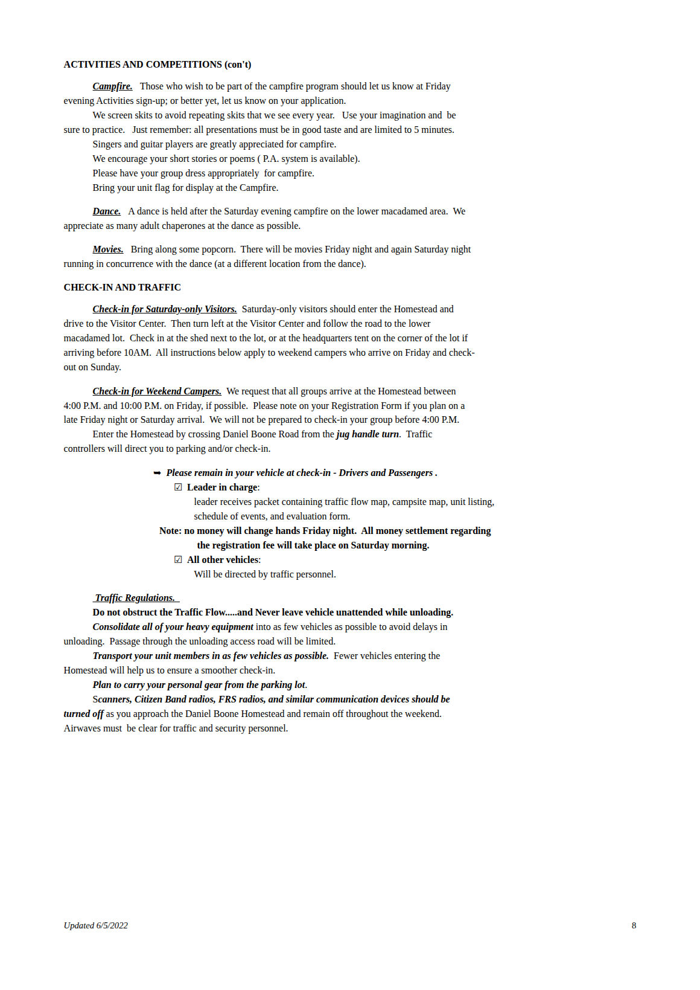ACTIVITIES AND COMPETITIONS (con't)
Campfire. Those who wish to be part of the campfire program should let us know at Friday
evening Activities sign-up; or better yet, let us know on your application.
We screen skits to avoid repeating skits that we see every year. Use your imagination and be
sure to practice. Just remember: all presentations must be in good taste and are limited to 5 minutes.
Singers and guitar players are greatly appreciated for campfire.
We encourage your short stories or poems ( P.A. system is available).
Please have your group dress appropriately for campfire.
Bring your unit flag for display at the Campfire.
Dance. A dance is held after the Saturday evening campfire on the lower macadamed area. We
appreciate as many adult chaperones at the dance as possible.
Movies. Bring along some popcorn. There will be movies Friday night and again Saturday night
running in concurrence with the dance (at a different location from the dance).
CHECK-IN AND TRAFFIC
Check-in for Saturday-only Visitors. Saturday-only visitors should enter the Homestead and
drive to the Visitor Center. Then turn left at the Visitor Center and follow the road to the lower
macadamed lot. Check in at the shed next to the lot, or at the headquarters tent on the corner of the lot if
arriving before 10AM. All instructions below apply to weekend campers who arrive on Friday and check-
out on Sunday.
Check-in for Weekend Campers. We request that all groups arrive at the Homestead between
4:00 P.M. and 10:00 P.M. on Friday, if possible. Please note on your Registration Form if you plan on a
late Friday night or Saturday arrival. We will not be prepared to check-in your group before 4:00 P.M.
Enter the Homestead by crossing Daniel Boone Road from the jug handle turn. Traffic
controllers will direct you to parking and/or check-in.
➥ Please remain in your vehicle at check-in - Drivers and Passengers .
☑ Leader in charge:
leader receives packet containing traffic flow map, campsite map, unit listing,
schedule of events, and evaluation form.
Note: no money will change hands Friday night. All money settlement regarding
the registration fee will take place on Saturday morning.
☑ All other vehicles:
Will be directed by traffic personnel.
Traffic Regulations.
Do not obstruct the Traffic Flow.....and Never leave vehicle unattended while unloading.
Consolidate all of your heavy equipment into as few vehicles as possible to avoid delays in
unloading. Passage through the unloading access road will be limited.
Transport your unit members in as few vehicles as possible. Fewer vehicles entering the
Homestead will help us to ensure a smoother check-in.
Plan to carry your personal gear from the parking lot.
Scanners, Citizen Band radios, FRS radios, and similar communication devices should be
turned off as you approach the Daniel Boone Homestead and remain off throughout the weekend.
Airwaves must be clear for traffic and security personnel.
Updated 6/5/2022 8